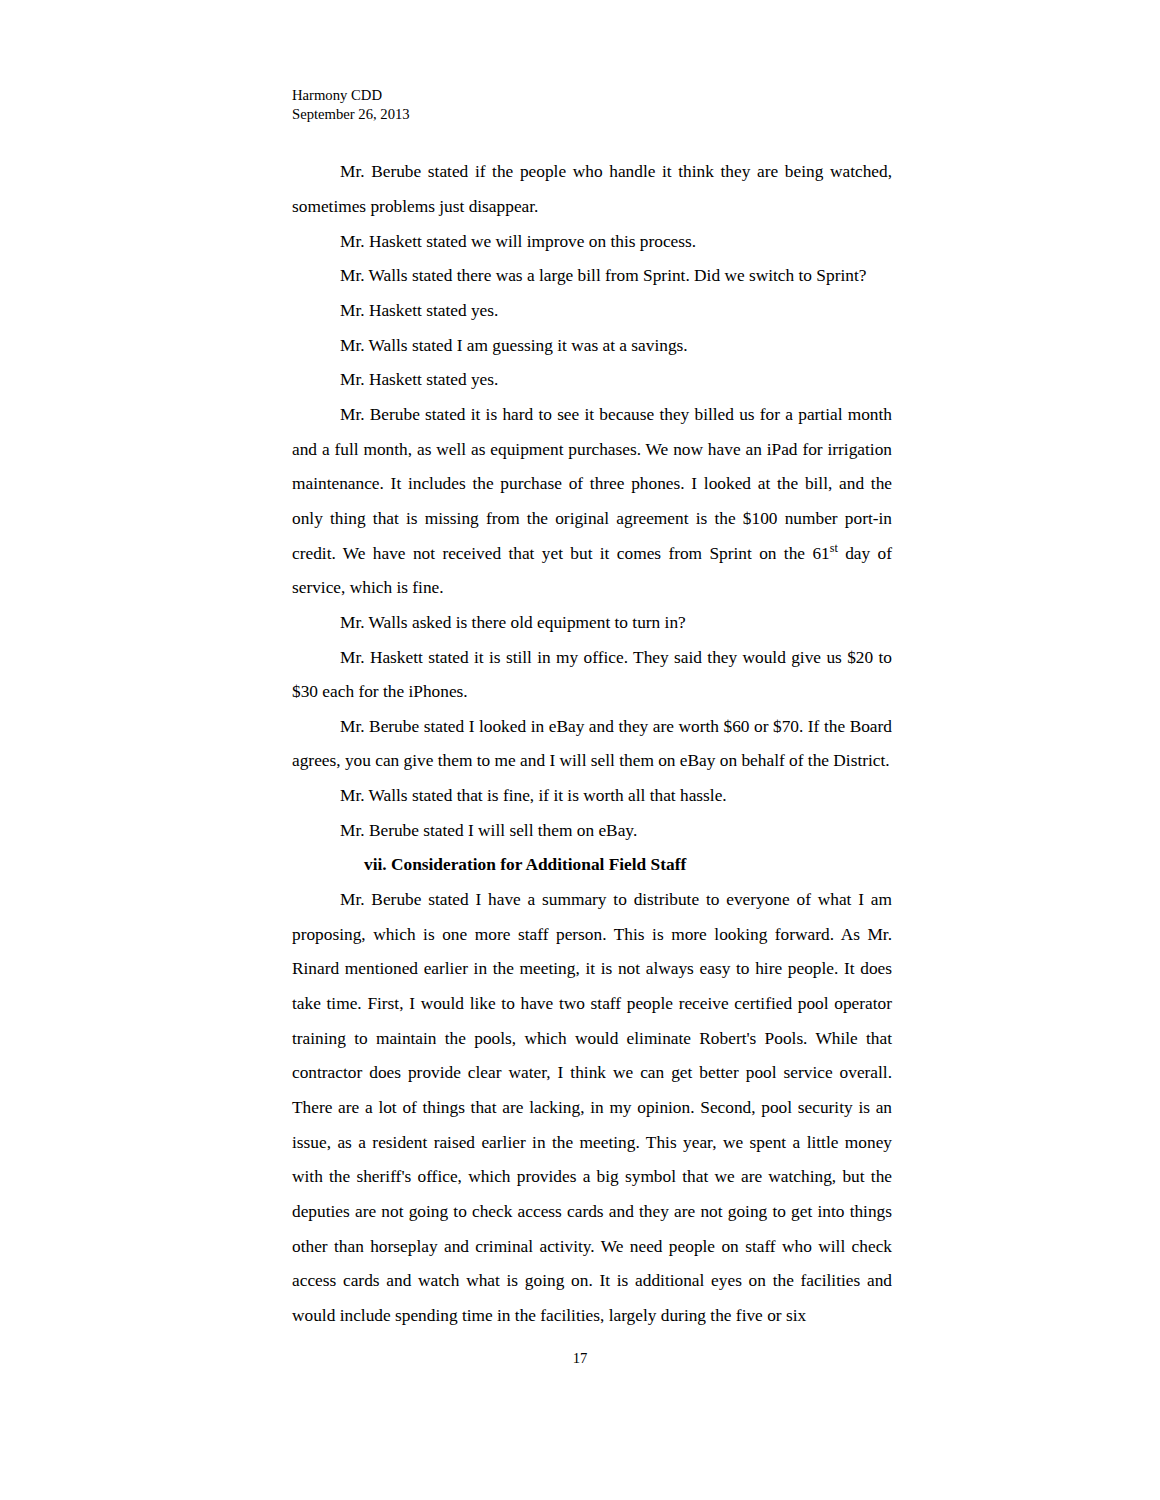Harmony CDD
September 26, 2013
Mr. Berube stated if the people who handle it think they are being watched, sometimes problems just disappear.
Mr. Haskett stated we will improve on this process.
Mr. Walls stated there was a large bill from Sprint. Did we switch to Sprint?
Mr. Haskett stated yes.
Mr. Walls stated I am guessing it was at a savings.
Mr. Haskett stated yes.
Mr. Berube stated it is hard to see it because they billed us for a partial month and a full month, as well as equipment purchases. We now have an iPad for irrigation maintenance. It includes the purchase of three phones. I looked at the bill, and the only thing that is missing from the original agreement is the $100 number port-in credit. We have not received that yet but it comes from Sprint on the 61st day of service, which is fine.
Mr. Walls asked is there old equipment to turn in?
Mr. Haskett stated it is still in my office. They said they would give us $20 to $30 each for the iPhones.
Mr. Berube stated I looked in eBay and they are worth $60 or $70. If the Board agrees, you can give them to me and I will sell them on eBay on behalf of the District.
Mr. Walls stated that is fine, if it is worth all that hassle.
Mr. Berube stated I will sell them on eBay.
vii. Consideration for Additional Field Staff
Mr. Berube stated I have a summary to distribute to everyone of what I am proposing, which is one more staff person. This is more looking forward. As Mr. Rinard mentioned earlier in the meeting, it is not always easy to hire people. It does take time. First, I would like to have two staff people receive certified pool operator training to maintain the pools, which would eliminate Robert's Pools. While that contractor does provide clear water, I think we can get better pool service overall. There are a lot of things that are lacking, in my opinion. Second, pool security is an issue, as a resident raised earlier in the meeting. This year, we spent a little money with the sheriff's office, which provides a big symbol that we are watching, but the deputies are not going to check access cards and they are not going to get into things other than horseplay and criminal activity. We need people on staff who will check access cards and watch what is going on. It is additional eyes on the facilities and would include spending time in the facilities, largely during the five or six
17